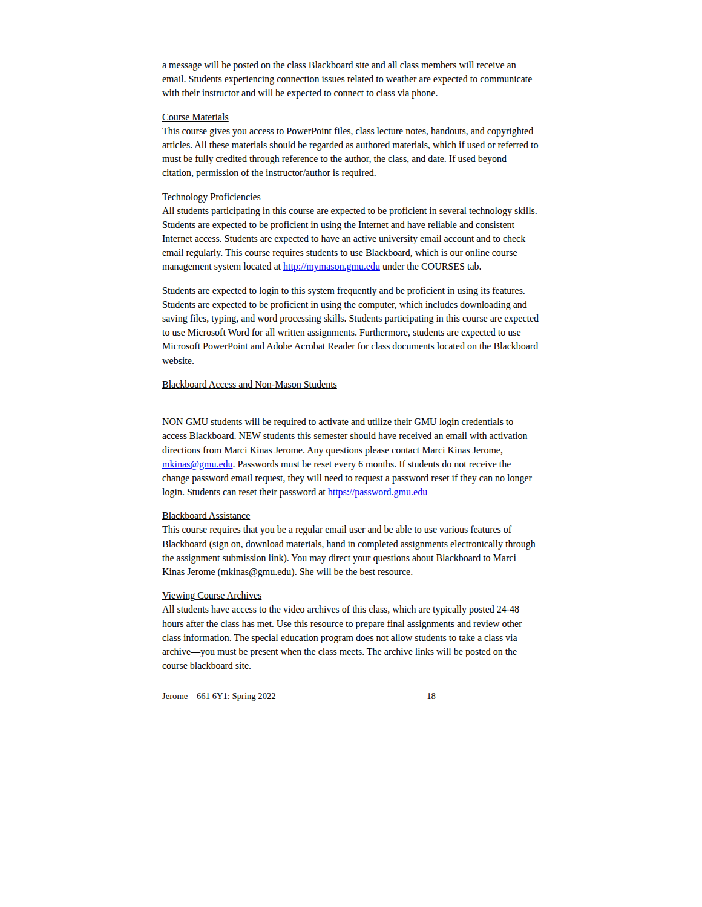a message will be posted on the class Blackboard site and all class members will receive an email. Students experiencing connection issues related to weather are expected to communicate with their instructor and will be expected to connect to class via phone.
Course Materials
This course gives you access to PowerPoint files, class lecture notes, handouts, and copyrighted articles. All these materials should be regarded as authored materials, which if used or referred to must be fully credited through reference to the author, the class, and date. If used beyond citation, permission of the instructor/author is required.
Technology Proficiencies
All students participating in this course are expected to be proficient in several technology skills. Students are expected to be proficient in using the Internet and have reliable and consistent Internet access. Students are expected to have an active university email account and to check email regularly. This course requires students to use Blackboard, which is our online course management system located at http://mymason.gmu.edu under the COURSES tab.
Students are expected to login to this system frequently and be proficient in using its features. Students are expected to be proficient in using the computer, which includes downloading and saving files, typing, and word processing skills. Students participating in this course are expected to use Microsoft Word for all written assignments. Furthermore, students are expected to use Microsoft PowerPoint and Adobe Acrobat Reader for class documents located on the Blackboard website.
Blackboard Access and Non-Mason Students
NON GMU students will be required to activate and utilize their GMU login credentials to access Blackboard. NEW students this semester should have received an email with activation directions from Marci Kinas Jerome. Any questions please contact Marci Kinas Jerome, mkinas@gmu.edu. Passwords must be reset every 6 months. If students do not receive the change password email request, they will need to request a password reset if they can no longer login. Students can reset their password at https://password.gmu.edu
Blackboard Assistance
This course requires that you be a regular email user and be able to use various features of Blackboard (sign on, download materials, hand in completed assignments electronically through the assignment submission link). You may direct your questions about Blackboard to Marci Kinas Jerome (mkinas@gmu.edu). She will be the best resource.
Viewing Course Archives
All students have access to the video archives of this class, which are typically posted 24-48 hours after the class has met. Use this resource to prepare final assignments and review other class information. The special education program does not allow students to take a class via archive—you must be present when the class meets. The archive links will be posted on the course blackboard site.
Jerome – 661 6Y1: Spring 2022 18